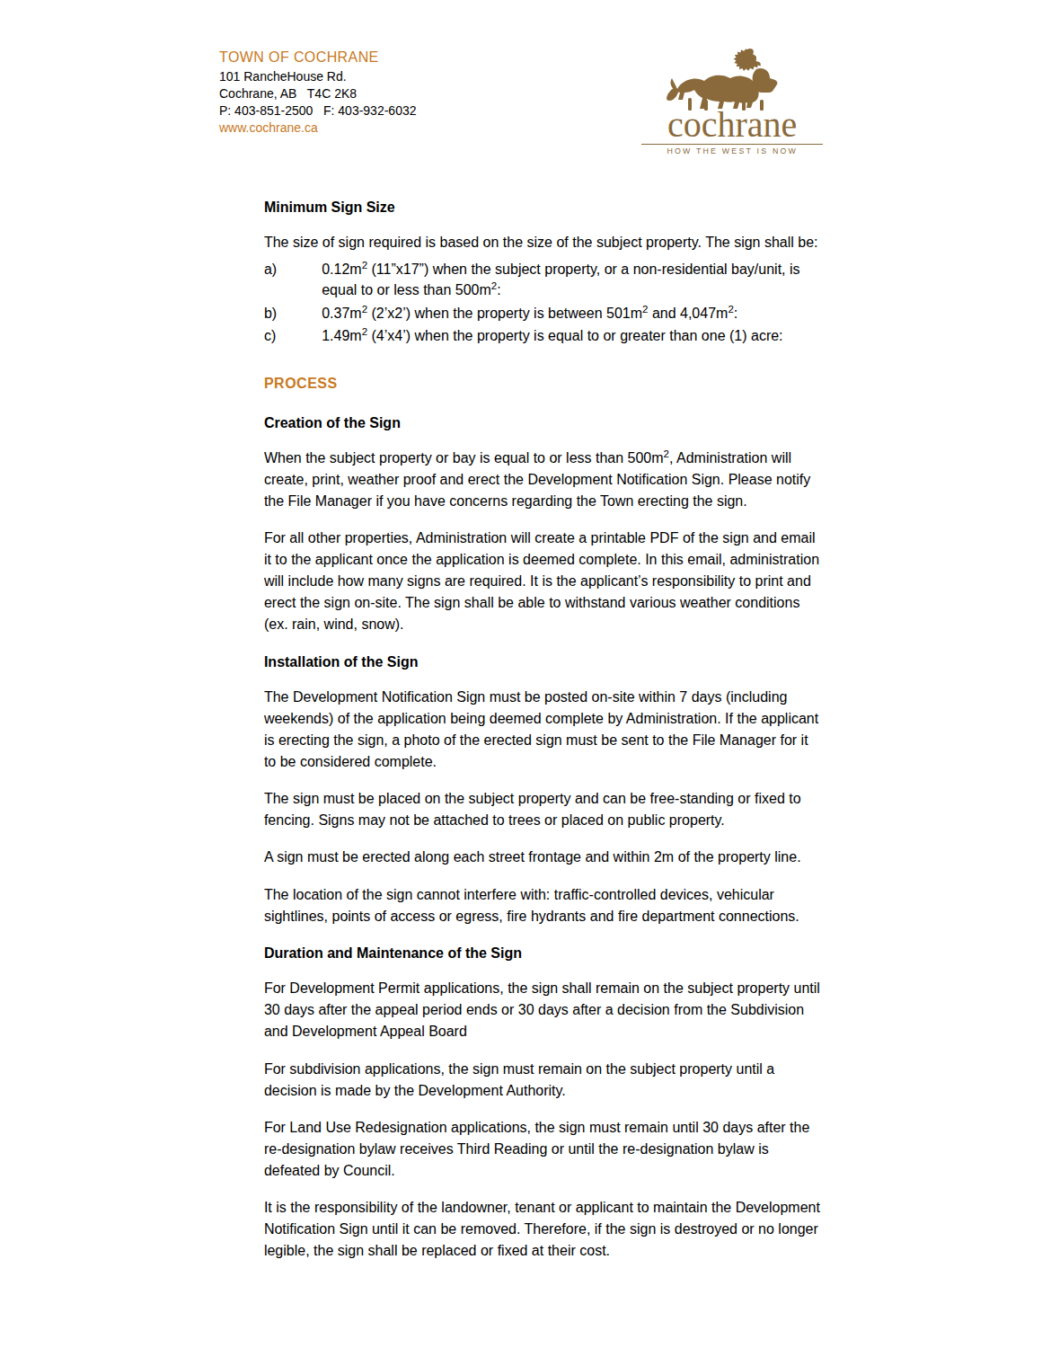TOWN OF COCHRANE
101 RancheHouse Rd.
Cochrane, AB T4C 2K8
P: 403-851-2500 F: 403-932-6032
www.cochrane.ca
cochrane
HOW THE WEST IS NOW
Minimum Sign Size
The size of sign required is based on the size of the subject property. The sign shall be:
| a) | 0.12m 2 (11”x17”) when the subject property, or a non-residential bay/unit, is equal to or less than 500m 2 : |
| b) | 0.37m 2 (2’x2’) when the property is between 501m 2 and 4,047m 2 : |
| c) | 1.49m 2 (4’x4’) when the property is equal to or greater than one (1) acre: |
PROCESS
Creation of the Sign
When the subject property or bay is equal to or less than 500m2, Administration will create, print, weather proof and erect the Development Notification Sign. Please notify the File Manager if you have concerns regarding the Town erecting the sign.
For all other properties, Administration will create a printable PDF of the sign and email it to the applicant once the application is deemed complete. In this email, administration will include how many signs are required. It is the applicant’s responsibility to print and erect the sign on-site. The sign shall be able to withstand various weather conditions (ex. rain, wind, snow).
Installation of the Sign
The Development Notification Sign must be posted on-site within 7 days (including weekends) of the application being deemed complete by Administration. If the applicant is erecting the sign, a photo of the erected sign must be sent to the File Manager for it to be considered complete.
The sign must be placed on the subject property and can be free-standing or fixed to fencing. Signs may not be attached to trees or placed on public property.
A sign must be erected along each street frontage and within 2m of the property line.
The location of the sign cannot interfere with: traffic-controlled devices, vehicular sightlines, points of access or egress, fire hydrants and fire department connections.
Duration and Maintenance of the Sign
For Development Permit applications, the sign shall remain on the subject property until 30 days after the appeal period ends or 30 days after a decision from the Subdivision and Development Appeal Board
For subdivision applications, the sign must remain on the subject property until a decision is made by the Development Authority.
For Land Use Redesignation applications, the sign must remain until 30 days after the re-designation bylaw receives Third Reading or until the re-designation bylaw is defeated by Council.
It is the responsibility of the landowner, tenant or applicant to maintain the Development Notification Sign until it can be removed. Therefore, if the sign is destroyed or no longer legible, the sign shall be replaced or fixed at their cost.